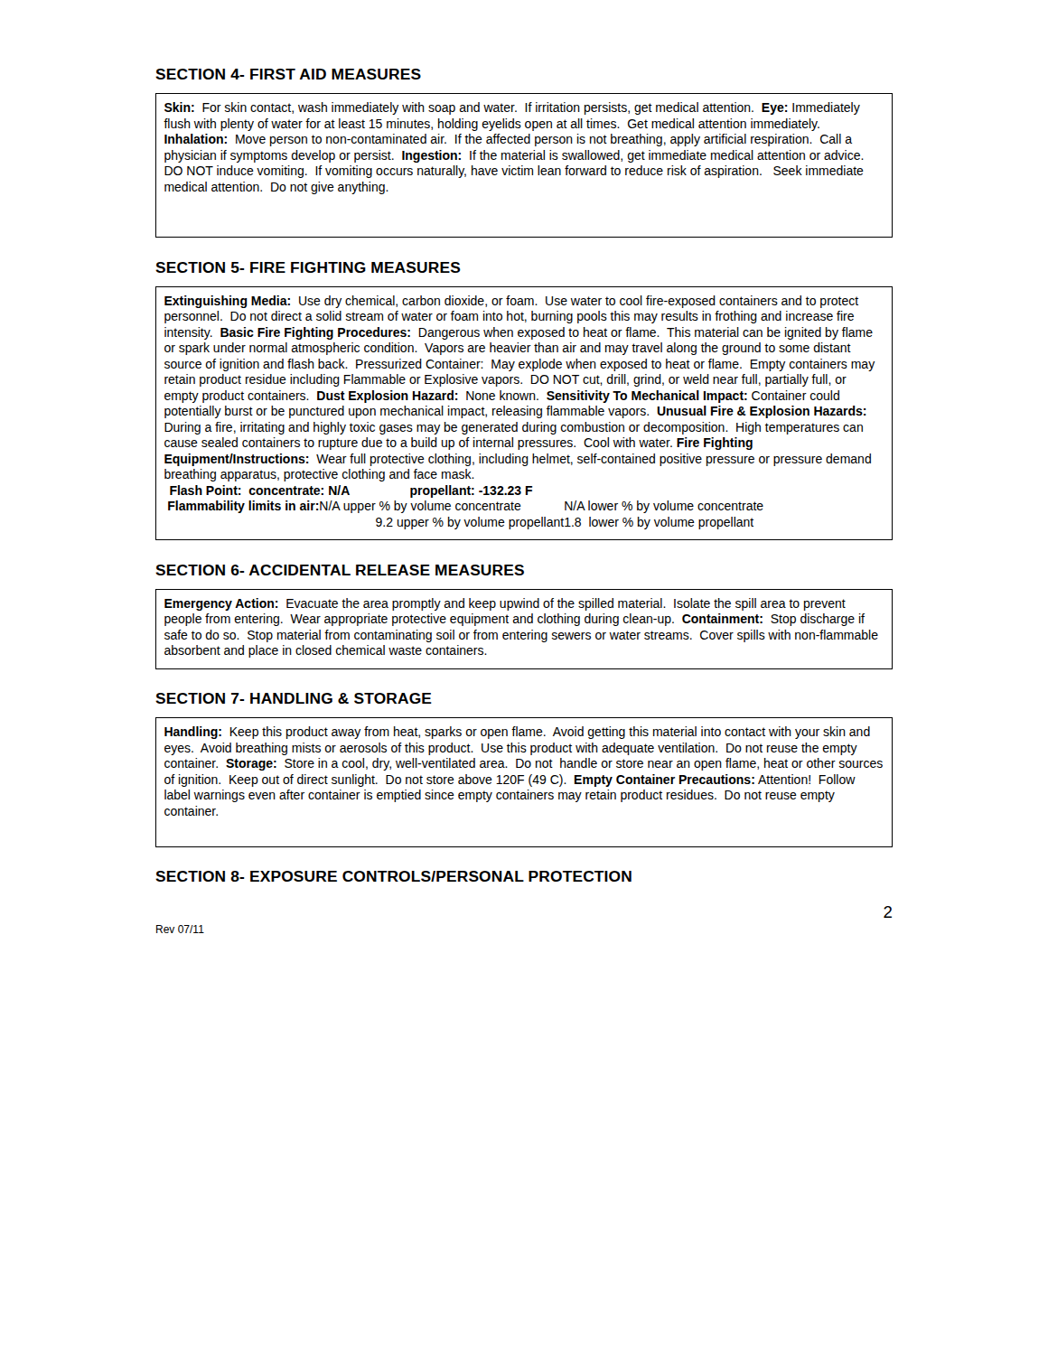SECTION 4- FIRST AID MEASURES
Skin: For skin contact, wash immediately with soap and water. If irritation persists, get medical attention. Eye: Immediately flush with plenty of water for at least 15 minutes, holding eyelids open at all times. Get medical attention immediately. Inhalation: Move person to non-contaminated air. If the affected person is not breathing, apply artificial respiration. Call a physician if symptoms develop or persist. Ingestion: If the material is swallowed, get immediate medical attention or advice. DO NOT induce vomiting. If vomiting occurs naturally, have victim lean forward to reduce risk of aspiration. Seek immediate medical attention. Do not give anything.
SECTION 5- FIRE FIGHTING MEASURES
Extinguishing Media: Use dry chemical, carbon dioxide, or foam. Use water to cool fire-exposed containers and to protect personnel. Do not direct a solid stream of water or foam into hot, burning pools this may results in frothing and increase fire intensity. Basic Fire Fighting Procedures: Dangerous when exposed to heat or flame. This material can be ignited by flame or spark under normal atmospheric condition. Vapors are heavier than air and may travel along the ground to some distant source of ignition and flash back. Pressurized Container: May explode when exposed to heat or flame. Empty containers may retain product residue including Flammable or Explosive vapors. DO NOT cut, drill, grind, or weld near full, partially full, or empty product containers. Dust Explosion Hazard: None known. Sensitivity To Mechanical Impact: Container could potentially burst or be punctured upon mechanical impact, releasing flammable vapors. Unusual Fire & Explosion Hazards: During a fire, irritating and highly toxic gases may be generated during combustion or decomposition. High temperatures can cause sealed containers to rupture due to a build up of internal pressures. Cool with water. Fire Fighting Equipment/Instructions: Wear full protective clothing, including helmet, self-contained positive pressure or pressure demand breathing apparatus, protective clothing and face mask.
Flash Point: concentrate: N/A propellant: -132.23 F
| Flammability limits in air: | N/A upper % by volume concentrate | N/A lower % by volume concentrate |
| | 9.2 upper % by volume propellant | 1.8 lower % by volume propellant |
SECTION 6- ACCIDENTAL RELEASE MEASURES
Emergency Action: Evacuate the area promptly and keep upwind of the spilled material. Isolate the spill area to prevent people from entering. Wear appropriate protective equipment and clothing during clean-up. Containment: Stop discharge if safe to do so. Stop material from contaminating soil or from entering sewers or water streams. Cover spills with non-flammable absorbent and place in closed chemical waste containers.
SECTION 7- HANDLING & STORAGE
Handling: Keep this product away from heat, sparks or open flame. Avoid getting this material into contact with your skin and eyes. Avoid breathing mists or aerosols of this product. Use this product with adequate ventilation. Do not reuse the empty container. Storage: Store in a cool, dry, well-ventilated area. Do not handle or store near an open flame, heat or other sources of ignition. Keep out of direct sunlight. Do not store above 120F (49 C). Empty Container Precautions: Attention! Follow label warnings even after container is emptied since empty containers may retain product residues. Do not reuse empty container.
SECTION 8- EXPOSURE CONTROLS/PERSONAL PROTECTION
Rev 07/11 2